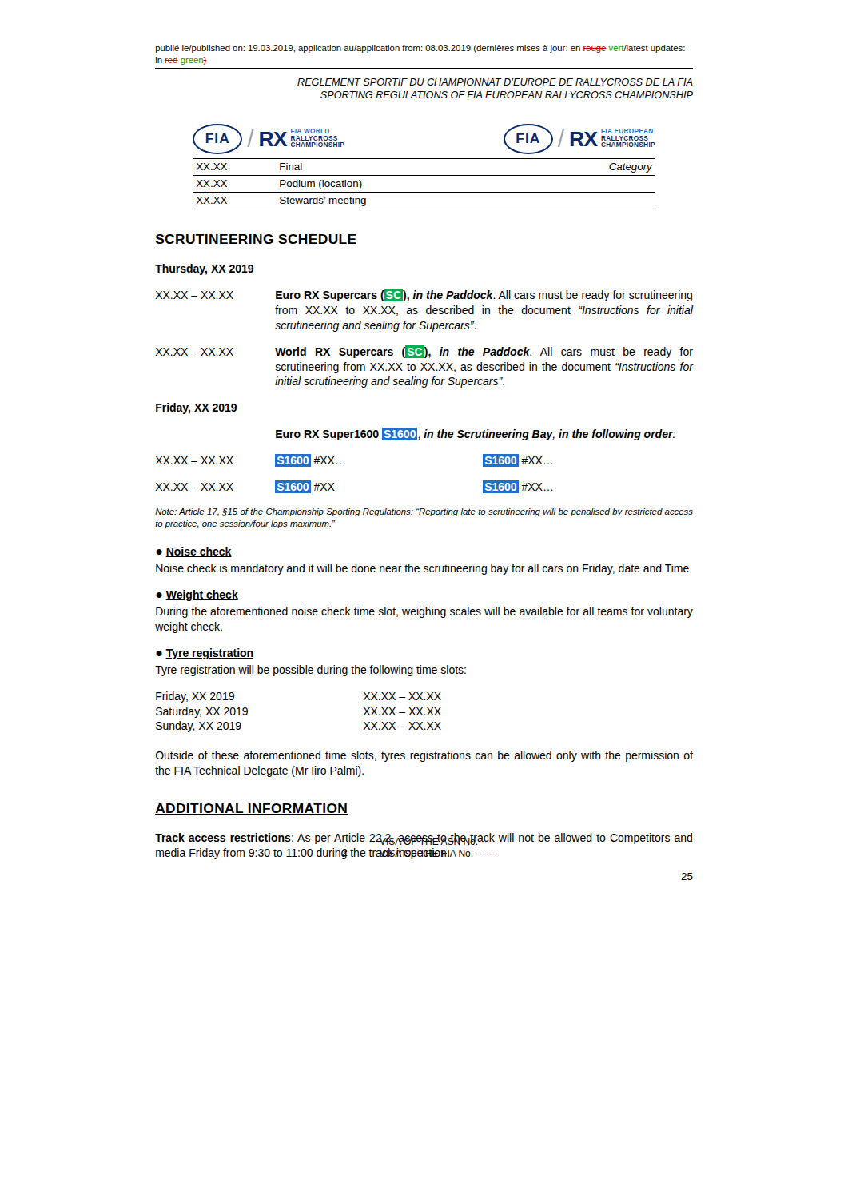publié le/published on: 19.03.2019, application au/application from: 08.03.2019 (dernières mises à jour: en rouge vert/latest updates: in red green)
REGLEMENT SPORTIF DU CHAMPIONNAT D’EUROPE DE RALLYCROSS DE LA FIA
SPORTING REGULATIONS OF FIA EUROPEAN RALLYCROSS CHAMPIONSHIP
FIA
/
RX
FIA WORLD
RALLYCROSS
CHAMPIONSHIP
FIA
/
RX
FIA EUROPEAN
RALLYCROSS
CHAMPIONSHIP
| XX.XX | Final | Category |
| XX.XX | Podium (location) |
| XX.XX | Stewards’ meeting |
SCRUTINEERING SCHEDULE
Thursday, XX 2019
XX.XX – XX.XX
Euro RX Supercars (SC), in the Paddock. All cars must be ready for scrutineering from XX.XX to XX.XX, as described in the document “Instructions for initial scrutineering and sealing for Supercars”.
XX.XX – XX.XX
World RX Supercars (SC), in the Paddock. All cars must be ready for scrutineering from XX.XX to XX.XX, as described in the document “Instructions for initial scrutineering and sealing for Supercars”.
Friday, XX 2019
Euro RX Super1600 S1600, in the Scrutineering Bay, in the following order:
XX.XX – XX.XX
S1600 #XX…
S1600 #XX…
XX.XX – XX.XX
S1600 #XX
S1600 #XX…
Note: Article 17, §15 of the Championship Sporting Regulations: “Reporting late to scrutineering will be penalised by restricted access to practice, one session/four laps maximum.”
● Noise check
Noise check is mandatory and it will be done near the scrutineering bay for all cars on Friday, date and Time
● Weight check
During the aforementioned noise check time slot, weighing scales will be available for all teams for voluntary weight check.
● Tyre registration
Tyre registration will be possible during the following time slots:
Friday, XX 2019 XX.XX – XX.XX
Saturday, XX 2019 XX.XX – XX.XX
Sunday, XX 2019 XX.XX – XX.XX
Outside of these aforementioned time slots, tyres registrations can be allowed only with the permission of the FIA Technical Delegate (Mr Iiro Palmi).
ADDITIONAL INFORMATION
Track access restrictions: As per Article 22.2, access to the track will not be allowed to Competitors and media Friday from 9:30 to 11:00 during the track inspection.
2
VISA OF THE ASN No. --------
VISA OF THE FIA No. -------
25